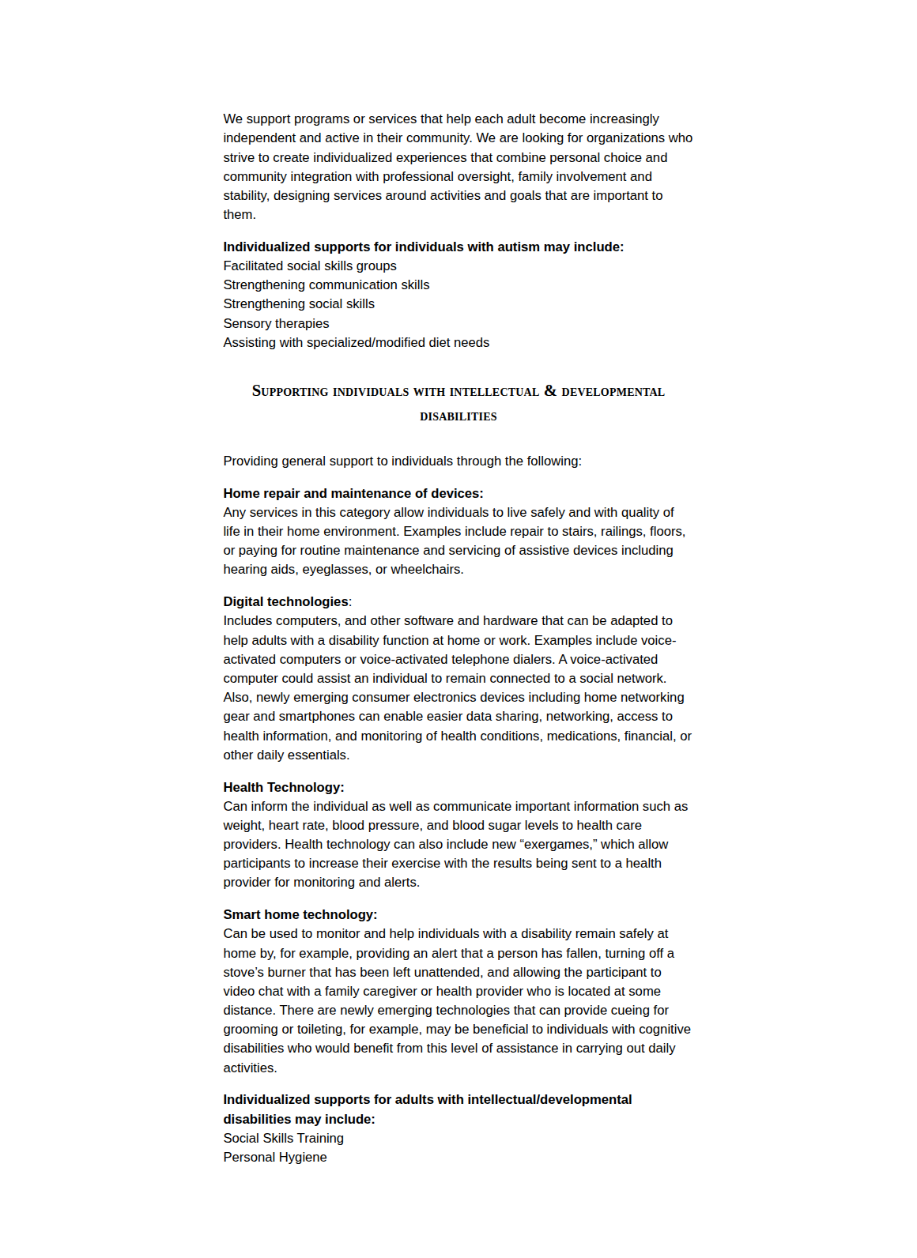We support programs or services that help each adult become increasingly independent and active in their community. We are looking for organizations who strive to create individualized experiences that combine personal choice and community integration with professional oversight, family involvement and stability, designing services around activities and goals that are important to them.
Individualized supports for individuals with autism may include:
Facilitated social skills groups
Strengthening communication skills
Strengthening social skills
Sensory therapies
Assisting with specialized/modified diet needs
Supporting individuals with intellectual & developmental disabilities
Providing general support to individuals through the following:
Home repair and maintenance of devices:
Any services in this category allow individuals to live safely and with quality of life in their home environment. Examples include repair to stairs, railings, floors, or paying for routine maintenance and servicing of assistive devices including hearing aids, eyeglasses, or wheelchairs.
Digital technologies:
Includes computers, and other software and hardware that can be adapted to help adults with a disability function at home or work. Examples include voice-activated computers or voice-activated telephone dialers. A voice-activated computer could assist an individual to remain connected to a social network. Also, newly emerging consumer electronics devices including home networking gear and smartphones can enable easier data sharing, networking, access to health information, and monitoring of health conditions, medications, financial, or other daily essentials.
Health Technology:
Can inform the individual as well as communicate important information such as weight, heart rate, blood pressure, and blood sugar levels to health care providers. Health technology can also include new “exergames,” which allow participants to increase their exercise with the results being sent to a health provider for monitoring and alerts.
Smart home technology:
Can be used to monitor and help individuals with a disability remain safely at home by, for example, providing an alert that a person has fallen, turning off a stove’s burner that has been left unattended, and allowing the participant to video chat with a family caregiver or health provider who is located at some distance. There are newly emerging technologies that can provide cueing for grooming or toileting, for example, may be beneficial to individuals with cognitive disabilities who would benefit from this level of assistance in carrying out daily activities.
Individualized supports for adults with intellectual/developmental disabilities may include:
Social Skills Training
Personal Hygiene